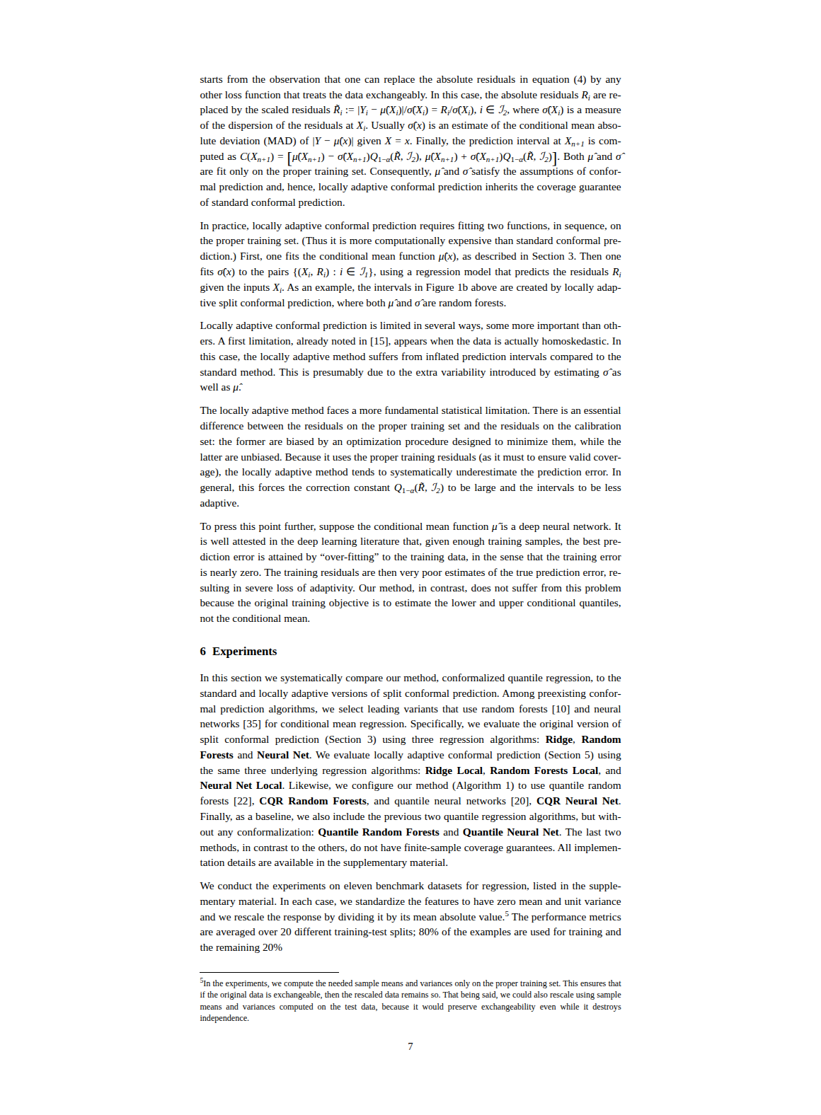starts from the observation that one can replace the absolute residuals in equation (4) by any other loss function that treats the data exchangeably. In this case, the absolute residuals Ri are replaced by the scaled residuals R̃i := |Yi − μ̂(Xi)|/σ̂(Xi) = Ri/σ̂(Xi), i ∈ ℐ2, where σ̂(Xi) is a measure of the dispersion of the residuals at Xi. Usually σ̂(x) is an estimate of the conditional mean absolute deviation (MAD) of |Y − μ̂(x)| given X = x. Finally, the prediction interval at Xn+1 is computed as C(Xn+1) = [μ̂(Xn+1) − σ̂(Xn+1)Q1−α(R̃, ℐ2), μ̂(Xn+1) + σ̂(Xn+1)Q1−α(R̃, ℐ2)]. Both μ̂ and σ̂ are fit only on the proper training set. Consequently, μ̂ and σ̂ satisfy the assumptions of conformal prediction and, hence, locally adaptive conformal prediction inherits the coverage guarantee of standard conformal prediction.
In practice, locally adaptive conformal prediction requires fitting two functions, in sequence, on the proper training set. (Thus it is more computationally expensive than standard conformal prediction.) First, one fits the conditional mean function μ̂(x), as described in Section 3. Then one fits σ̂(x) to the pairs {(Xi, Ri) : i ∈ ℐ1}, using a regression model that predicts the residuals Ri given the inputs Xi. As an example, the intervals in Figure 1b above are created by locally adaptive split conformal prediction, where both μ̂ and σ̂ are random forests.
Locally adaptive conformal prediction is limited in several ways, some more important than others. A first limitation, already noted in [15], appears when the data is actually homoskedastic. In this case, the locally adaptive method suffers from inflated prediction intervals compared to the standard method. This is presumably due to the extra variability introduced by estimating σ̂ as well as μ̂.
The locally adaptive method faces a more fundamental statistical limitation. There is an essential difference between the residuals on the proper training set and the residuals on the calibration set: the former are biased by an optimization procedure designed to minimize them, while the latter are unbiased. Because it uses the proper training residuals (as it must to ensure valid coverage), the locally adaptive method tends to systematically underestimate the prediction error. In general, this forces the correction constant Q1−α(R̃, ℐ2) to be large and the intervals to be less adaptive.
To press this point further, suppose the conditional mean function μ̂ is a deep neural network. It is well attested in the deep learning literature that, given enough training samples, the best prediction error is attained by “over-fitting” to the training data, in the sense that the training error is nearly zero. The training residuals are then very poor estimates of the true prediction error, resulting in severe loss of adaptivity. Our method, in contrast, does not suffer from this problem because the original training objective is to estimate the lower and upper conditional quantiles, not the conditional mean.
6 Experiments
In this section we systematically compare our method, conformalized quantile regression, to the standard and locally adaptive versions of split conformal prediction. Among preexisting conformal prediction algorithms, we select leading variants that use random forests [10] and neural networks [35] for conditional mean regression. Specifically, we evaluate the original version of split conformal prediction (Section 3) using three regression algorithms: Ridge, Random Forests and Neural Net. We evaluate locally adaptive conformal prediction (Section 5) using the same three underlying regression algorithms: Ridge Local, Random Forests Local, and Neural Net Local. Likewise, we configure our method (Algorithm 1) to use quantile random forests [22], CQR Random Forests, and quantile neural networks [20], CQR Neural Net. Finally, as a baseline, we also include the previous two quantile regression algorithms, but without any conformalization: Quantile Random Forests and Quantile Neural Net. The last two methods, in contrast to the others, do not have finite-sample coverage guarantees. All implementation details are available in the supplementary material.
We conduct the experiments on eleven benchmark datasets for regression, listed in the supplementary material. In each case, we standardize the features to have zero mean and unit variance and we rescale the response by dividing it by its mean absolute value.5 The performance metrics are averaged over 20 different training-test splits; 80% of the examples are used for training and the remaining 20%
5In the experiments, we compute the needed sample means and variances only on the proper training set. This ensures that if the original data is exchangeable, then the rescaled data remains so. That being said, we could also rescale using sample means and variances computed on the test data, because it would preserve exchangeability even while it destroys independence.
7